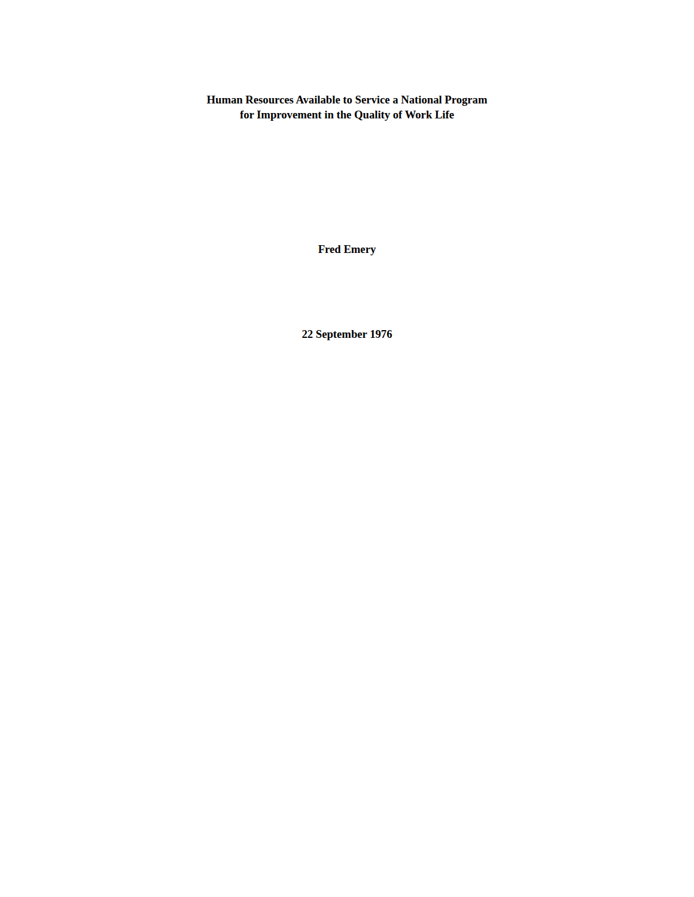Human Resources Available to Service a National Program
for Improvement in the Quality of Work Life
Fred Emery
22 September 1976